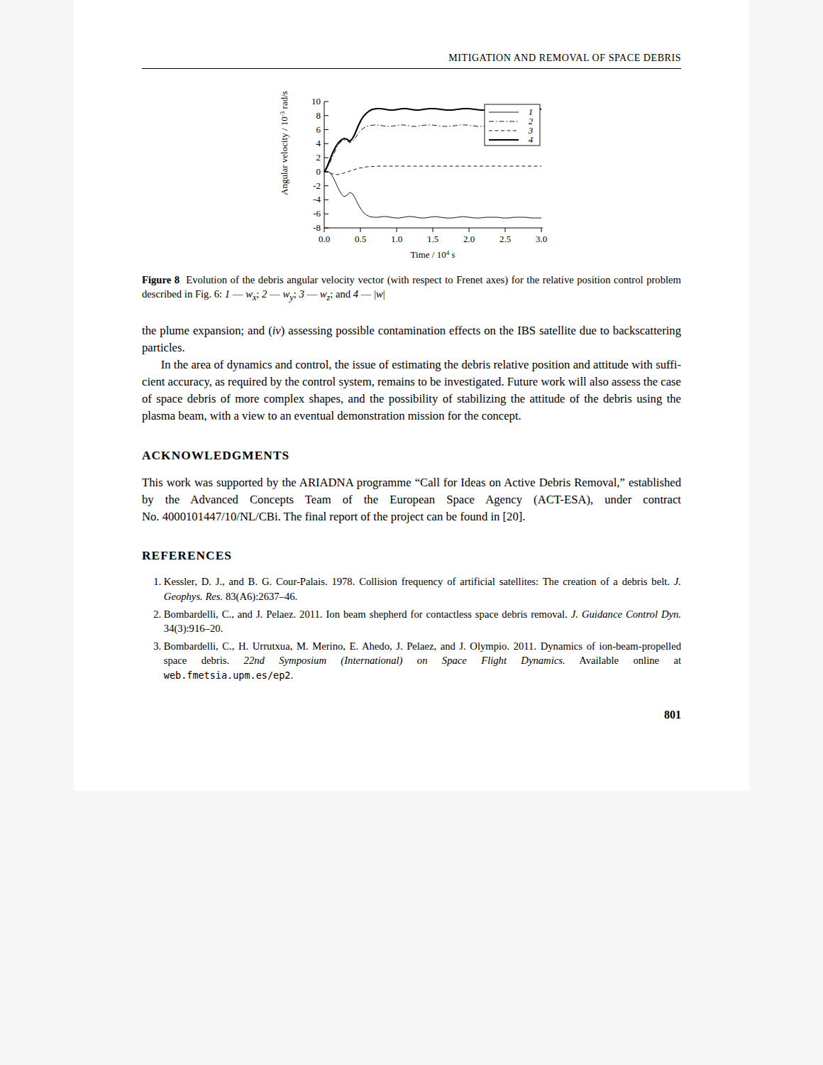MITIGATION AND REMOVAL OF SPACE DEBRIS
10 8 6 4 2 0 -2 -4 -6 -8 Angular velocity / 10-3 rad/s 0.0 0.5 1.0 1.5 2.0 2.5 3.0 Time / 104 s curve 1 : w_x (solid thin, goes negative to about -6) curve 2 : w_y (dash-dot, rises to ~6.5) curve 3 : w_z (dashed, small positive ~1) 1 2 3 4
Figure 8 Evolution of the debris angular velocity vector (with respect to Frenet axes) for the relative position control problem described in Fig. 6: 1 — wx; 2 — wy; 3 — wz; and 4 — |w|
the plume expansion; and (iν) assessing possible contamination effects on the IBS satellite due to backscattering particles.
In the area of dynamics and control, the issue of estimating the debris relative position and attitude with sufficient accuracy, as required by the control system, remains to be investigated. Future work will also assess the case of space debris of more complex shapes, and the possibility of stabilizing the attitude of the debris using the plasma beam, with a view to an eventual demonstration mission for the concept.
ACKNOWLEDGMENTS
This work was supported by the ARIADNA programme “Call for Ideas on Active Debris Removal,” established by the Advanced Concepts Team of the European Space Agency (ACT-ESA), under contract No. 4000101447/10/NL/CBi. The final report of the project can be found in [20].
REFERENCES
Kessler, D. J., and B. G. Cour-Palais. 1978. Collision frequency of artificial satellites: The creation of a debris belt. J. Geophys. Res. 83(A6):2637–46.
Bombardelli, C., and J. Pelaez. 2011. Ion beam shepherd for contactless space debris removal. J. Guidance Control Dyn. 34(3):916–20.
Bombardelli, C., H. Urrutxua, M. Merino, E. Ahedo, J. Pelaez, and J. Olympio. 2011. Dynamics of ion-beam-propelled space debris. 22nd Symposium (International) on Space Flight Dynamics. Available online at web.fmetsia.upm.es/ep2.
801